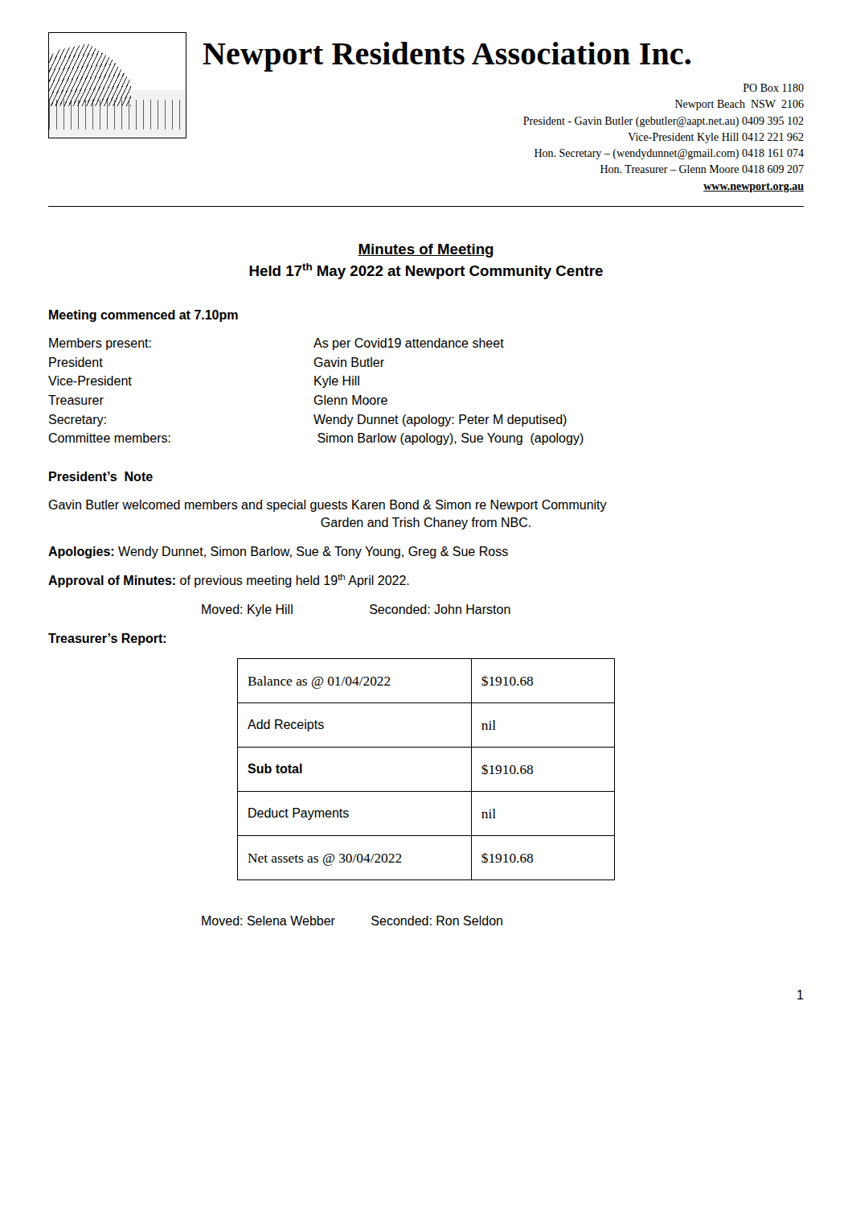Newport Residents Association Inc.
PO Box 1180
Newport Beach NSW 2106
President - Gavin Butler (gebutler@aapt.net.au) 0409 395 102
Vice-President Kyle Hill 0412 221 962
Hon. Secretary – (wendydunnet@gmail.com) 0418 161 074
Hon. Treasurer – Glenn Moore 0418 609 207
www.newport.org.au
Minutes of Meeting
Held 17th May 2022 at Newport Community Centre
Meeting commenced at 7.10pm
Members present:
As per Covid19 attendance sheet
President
Gavin Butler
Vice-President
Kyle Hill
Treasurer
Glenn Moore
Secretary:
Wendy Dunnet (apology: Peter M deputised)
Committee members:
Simon Barlow (apology), Sue Young (apology)
President’s Note
Gavin Butler welcomed members and special guests Karen Bond & Simon re Newport Community Garden and Trish Chaney from NBC.
Apologies: Wendy Dunnet, Simon Barlow, Sue & Tony Young, Greg & Sue Ross
Approval of Minutes: of previous meeting held 19th April 2022.
Moved: Kyle Hill Seconded: John Harston
Treasurer’s Report:
| Balance as @ 01/04/2022 | $1910.68 |
| Add Receipts | nil |
| Sub total | $1910.68 |
| Deduct Payments | nil |
| Net assets as @ 30/04/2022 | $1910.68 |
Moved: Selena Webber Seconded: Ron Seldon
1